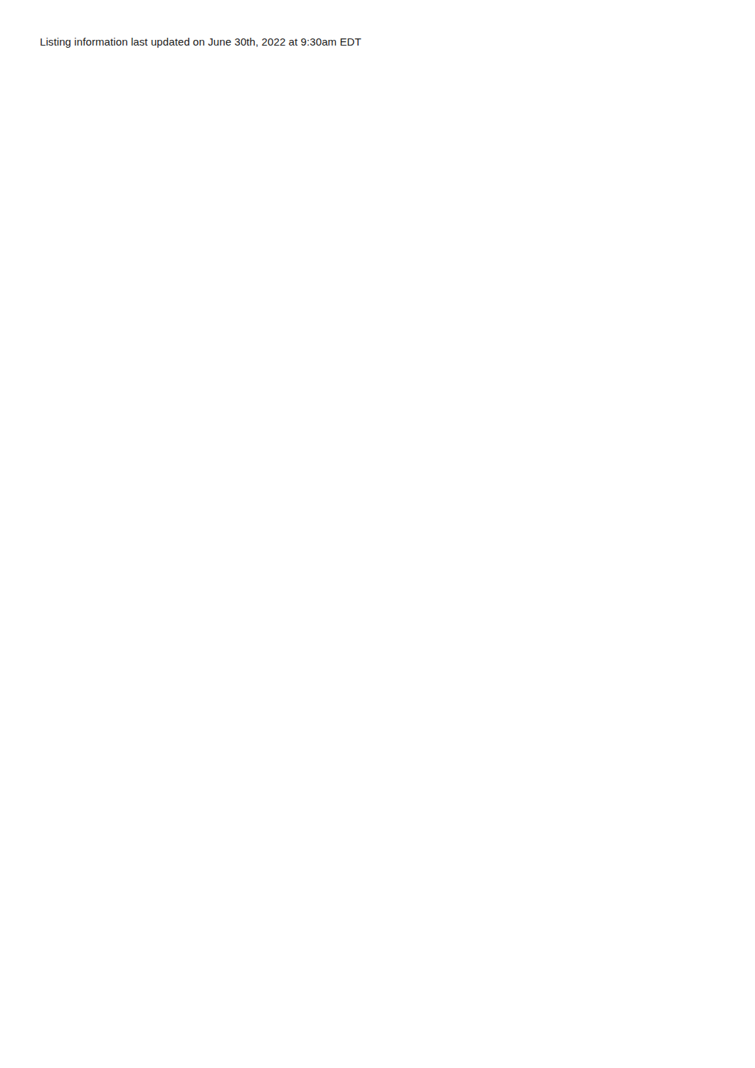Listing information last updated on June 30th, 2022 at 9:30am EDT